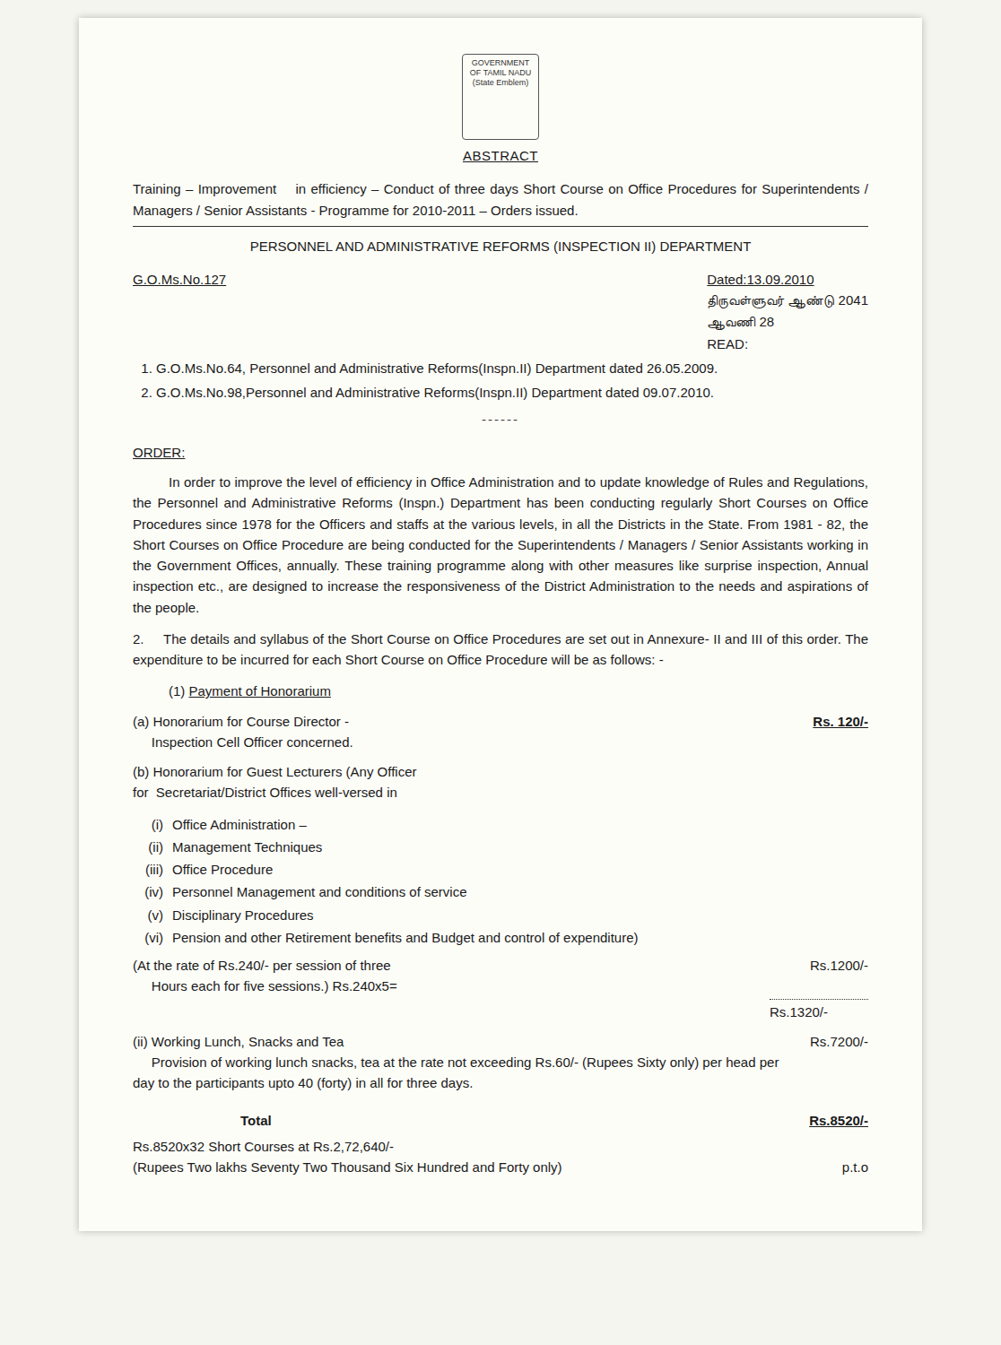GOVERNMENT OF TAMIL NADU
(State Emblem)
ABSTRACT
Training – Improvement in efficiency – Conduct of three days Short Course on Office Procedures for Superintendents / Managers / Senior Assistants - Programme for 2010-2011 – Orders issued.
PERSONNEL AND ADMINISTRATIVE REFORMS (INSPECTION II) DEPARTMENT
G.O.Ms.No.127
Dated:13.09.2010
திருவள்ளுவர் ஆண்டு 2041
ஆவணி 28
READ:
G.O.Ms.No.64, Personnel and Administrative Reforms(Inspn.II) Department dated 26.05.2009.
G.O.Ms.No.98,Personnel and Administrative Reforms(Inspn.II) Department dated 09.07.2010.
------
ORDER:
In order to improve the level of efficiency in Office Administration and to update knowledge of Rules and Regulations, the Personnel and Administrative Reforms (Inspn.) Department has been conducting regularly Short Courses on Office Procedures since 1978 for the Officers and staffs at the various levels, in all the Districts in the State. From 1981 - 82, the Short Courses on Office Procedure are being conducted for the Superintendents / Managers / Senior Assistants working in the Government Offices, annually. These training programme along with other measures like surprise inspection, Annual inspection etc., are designed to increase the responsiveness of the District Administration to the needs and aspirations of the people.
2. The details and syllabus of the Short Course on Office Procedures are set out in Annexure- II and III of this order. The expenditure to be incurred for each Short Course on Office Procedure will be as follows: -
(1) Payment of Honorarium
(a) Honorarium for Course Director -
Inspection Cell Officer concerned.
Rs. 120/-
(b) Honorarium for Guest Lecturers (Any Officer
for Secretariat/District Offices well-versed in
(i) Office Administration –
(ii) Management Techniques
(iii) Office Procedure
(iv) Personnel Management and conditions of service
(v) Disciplinary Procedures
(vi) Pension and other Retirement benefits and Budget and control of expenditure)
(At the rate of Rs.240/- per session of three
Hours each for five sessions.) Rs.240x5=
Rs.1200/-
Rs.1320/-
(ii) Working Lunch, Snacks and Tea
Provision of working lunch snacks, tea at the rate not exceeding Rs.60/- (Rupees Sixty only) per head per day to the participants upto 40 (forty) in all for three days.
Rs.7200/-
Total
Rs.8520/-
Rs.8520x32 Short Courses at Rs.2,72,640/-
(Rupees Two lakhs Seventy Two Thousand Six Hundred and Forty only)
p.t.o